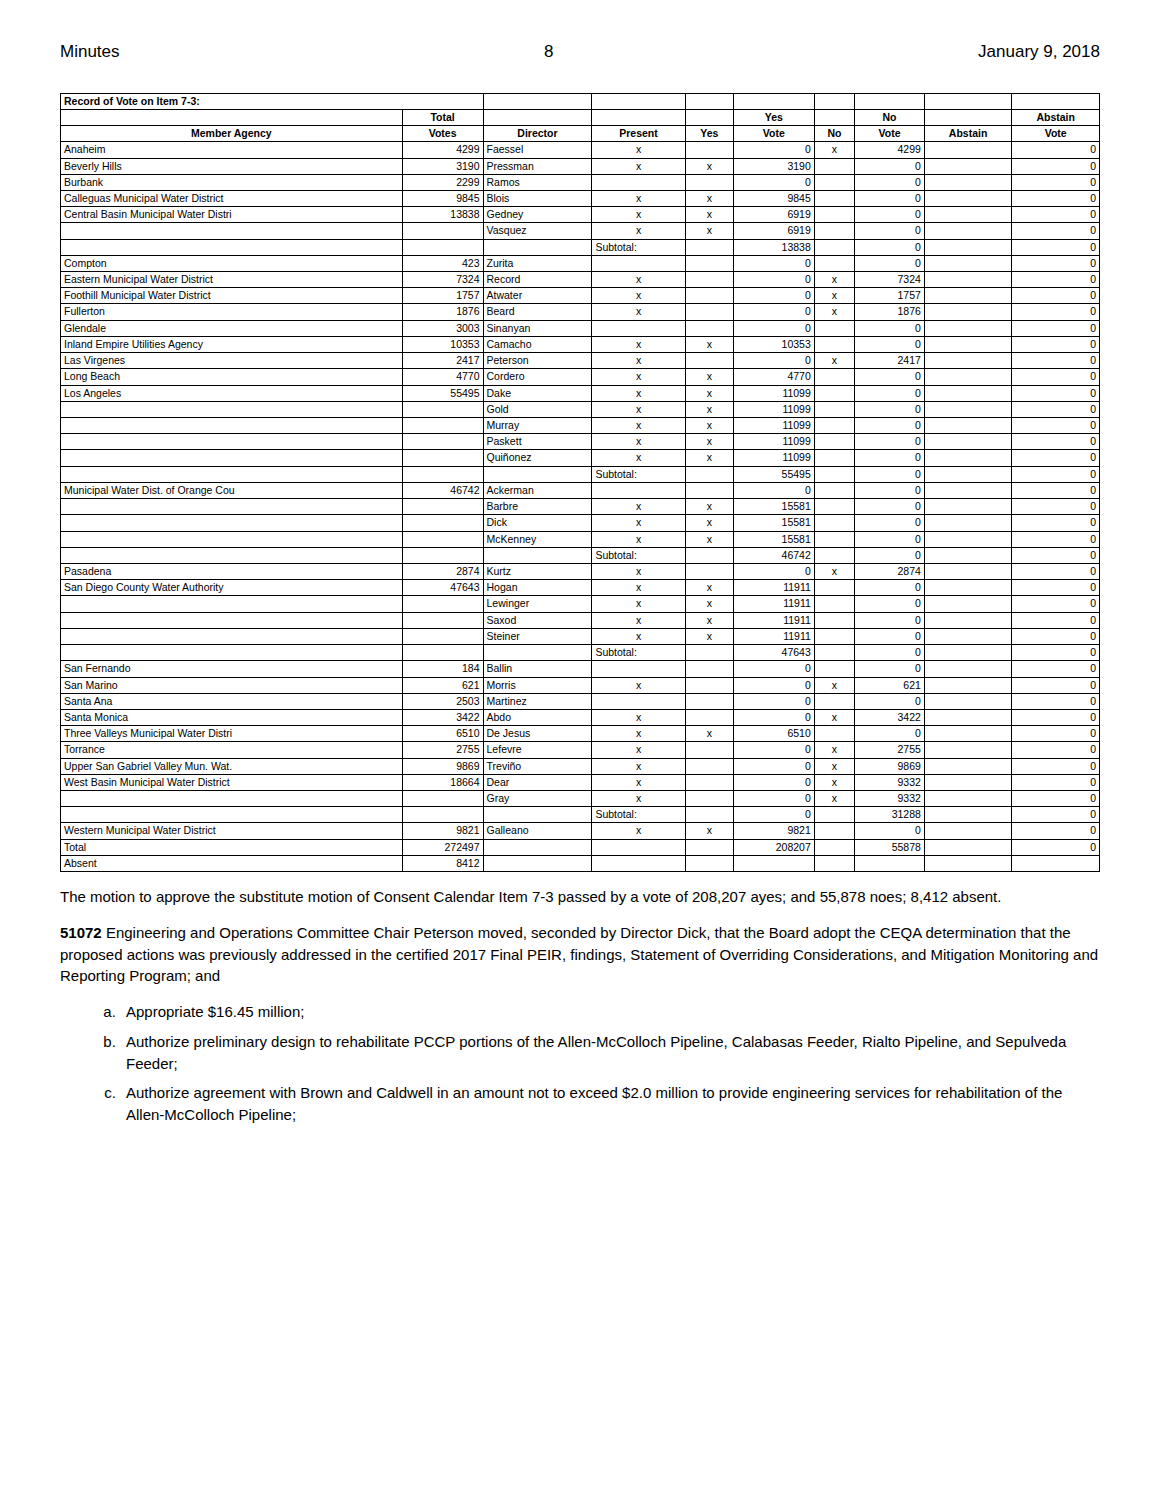Minutes
8
January 9, 2018
| Record of Vote on Item 7-3: | | | | | | | | |
| --- | --- | --- | --- | --- | --- | --- | --- | --- |
| | Total | | | | Yes | | No | | Abstain |
| Member Agency | Votes | Director | Present | Yes | Vote | No | Vote | Abstain | Vote |
| Anaheim | 4299 | Faessel | x | | 0 | x | 4299 | | 0 |
| Beverly Hills | 3190 | Pressman | x | x | 3190 | | 0 | | 0 |
| Burbank | 2299 | Ramos | | | 0 | | 0 | | 0 |
| Calleguas Municipal Water District | 9845 | Blois | x | x | 9845 | | 0 | | 0 |
| Central Basin Municipal Water Distri | 13838 | Gedney | x | x | 6919 | | 0 | | 0 |
| | | Vasquez | x | x | 6919 | | 0 | | 0 |
| | | | Subtotal: | | 13838 | | 0 | | 0 |
| Compton | 423 | Zurita | | | 0 | | 0 | | 0 |
| Eastern Municipal Water District | 7324 | Record | x | | 0 | x | 7324 | | 0 |
| Foothill Municipal Water District | 1757 | Atwater | x | | 0 | x | 1757 | | 0 |
| Fullerton | 1876 | Beard | x | | 0 | x | 1876 | | 0 |
| Glendale | 3003 | Sinanyan | | | 0 | | 0 | | 0 |
| Inland Empire Utilities Agency | 10353 | Camacho | x | x | 10353 | | 0 | | 0 |
| Las Virgenes | 2417 | Peterson | x | | 0 | x | 2417 | | 0 |
| Long Beach | 4770 | Cordero | x | x | 4770 | | 0 | | 0 |
| Los Angeles | 55495 | Dake | x | x | 11099 | | 0 | | 0 |
| | | Gold | x | x | 11099 | | 0 | | 0 |
| | | Murray | x | x | 11099 | | 0 | | 0 |
| | | Paskett | x | x | 11099 | | 0 | | 0 |
| | | Quiñonez | x | x | 11099 | | 0 | | 0 |
| | | | Subtotal: | | 55495 | | 0 | | 0 |
| Municipal Water Dist. of Orange Cou | 46742 | Ackerman | | | 0 | | 0 | | 0 |
| | | Barbre | x | x | 15581 | | 0 | | 0 |
| | | Dick | x | x | 15581 | | 0 | | 0 |
| | | McKenney | x | x | 15581 | | 0 | | 0 |
| | | | Subtotal: | | 46742 | | 0 | | 0 |
| Pasadena | 2874 | Kurtz | x | | 0 | x | 2874 | | 0 |
| San Diego County Water Authority | 47643 | Hogan | x | x | 11911 | | 0 | | 0 |
| | | Lewinger | x | x | 11911 | | 0 | | 0 |
| | | Saxod | x | x | 11911 | | 0 | | 0 |
| | | Steiner | x | x | 11911 | | 0 | | 0 |
| | | | Subtotal: | | 47643 | | 0 | | 0 |
| San Fernando | 184 | Ballin | | | 0 | | 0 | | 0 |
| San Marino | 621 | Morris | x | | 0 | x | 621 | | 0 |
| Santa Ana | 2503 | Martinez | | | 0 | | 0 | | 0 |
| Santa Monica | 3422 | Abdo | x | | 0 | x | 3422 | | 0 |
| Three Valleys Municipal Water Distri | 6510 | De Jesus | x | x | 6510 | | 0 | | 0 |
| Torrance | 2755 | Lefevre | x | | 0 | x | 2755 | | 0 |
| Upper San Gabriel Valley Mun. Wat. | 9869 | Treviño | x | | 0 | x | 9869 | | 0 |
| West Basin Municipal Water District | 18664 | Dear | x | | 0 | x | 9332 | | 0 |
| | | Gray | x | | 0 | x | 9332 | | 0 |
| | | | Subtotal: | | 0 | | 31288 | | 0 |
| Western Municipal Water District | 9821 | Galleano | x | x | 9821 | | 0 | | 0 |
| Total | 272497 | | | | 208207 | | 55878 | | 0 |
| Absent | 8412 | | | | | | | | |
The motion to approve the substitute motion of Consent Calendar Item 7-3 passed by a vote of 208,207 ayes; and 55,878 noes; 8,412 absent.
51072 Engineering and Operations Committee Chair Peterson moved, seconded by Director Dick, that the Board adopt the CEQA determination that the proposed actions was previously addressed in the certified 2017 Final PEIR, findings, Statement of Overriding Considerations, and Mitigation Monitoring and Reporting Program; and
Appropriate $16.45 million;
Authorize preliminary design to rehabilitate PCCP portions of the Allen-McColloch Pipeline, Calabasas Feeder, Rialto Pipeline, and Sepulveda Feeder;
Authorize agreement with Brown and Caldwell in an amount not to exceed $2.0 million to provide engineering services for rehabilitation of the Allen-McColloch Pipeline;